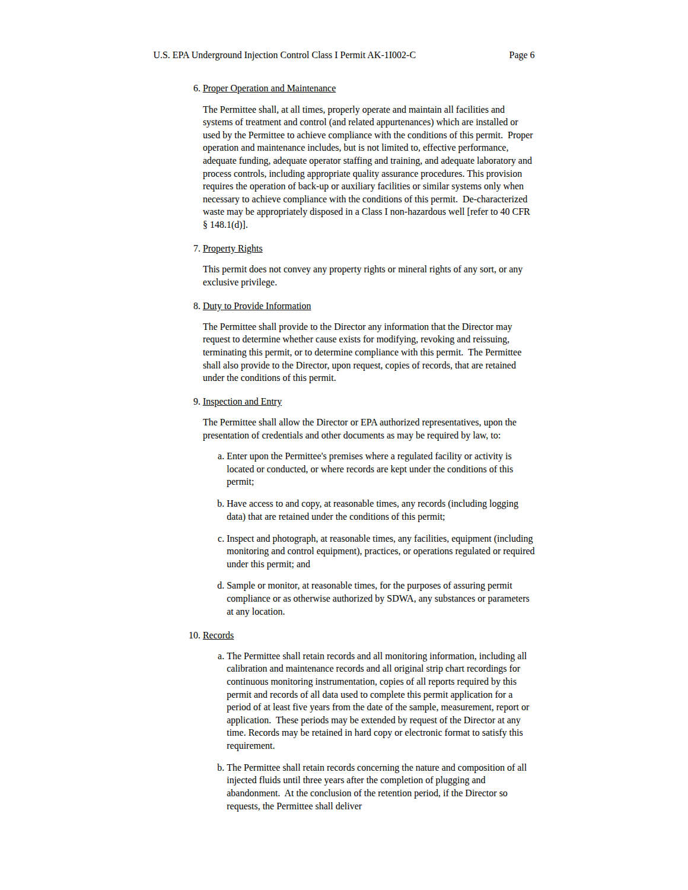U.S. EPA Underground Injection Control Class I Permit AK-1I002-C Page 6
Proper Operation and Maintenance
The Permittee shall, at all times, properly operate and maintain all facilities and systems of treatment and control (and related appurtenances) which are installed or used by the Permittee to achieve compliance with the conditions of this permit. Proper operation and maintenance includes, but is not limited to, effective performance, adequate funding, adequate operator staffing and training, and adequate laboratory and process controls, including appropriate quality assurance procedures. This provision requires the operation of back-up or auxiliary facilities or similar systems only when necessary to achieve compliance with the conditions of this permit. De-characterized waste may be appropriately disposed in a Class I non-hazardous well [refer to 40 CFR § 148.1(d)].
Property Rights
This permit does not convey any property rights or mineral rights of any sort, or any exclusive privilege.
Duty to Provide Information
The Permittee shall provide to the Director any information that the Director may request to determine whether cause exists for modifying, revoking and reissuing, terminating this permit, or to determine compliance with this permit. The Permittee shall also provide to the Director, upon request, copies of records, that are retained under the conditions of this permit.
Inspection and Entry
The Permittee shall allow the Director or EPA authorized representatives, upon the presentation of credentials and other documents as may be required by law, to:
Enter upon the Permittee's premises where a regulated facility or activity is located or conducted, or where records are kept under the conditions of this permit;
Have access to and copy, at reasonable times, any records (including logging data) that are retained under the conditions of this permit;
Inspect and photograph, at reasonable times, any facilities, equipment (including monitoring and control equipment), practices, or operations regulated or required under this permit; and
Sample or monitor, at reasonable times, for the purposes of assuring permit compliance or as otherwise authorized by SDWA, any substances or parameters at any location.
Records
The Permittee shall retain records and all monitoring information, including all calibration and maintenance records and all original strip chart recordings for continuous monitoring instrumentation, copies of all reports required by this permit and records of all data used to complete this permit application for a period of at least five years from the date of the sample, measurement, report or application. These periods may be extended by request of the Director at any time. Records may be retained in hard copy or electronic format to satisfy this requirement.
The Permittee shall retain records concerning the nature and composition of all injected fluids until three years after the completion of plugging and abandonment. At the conclusion of the retention period, if the Director so requests, the Permittee shall deliver